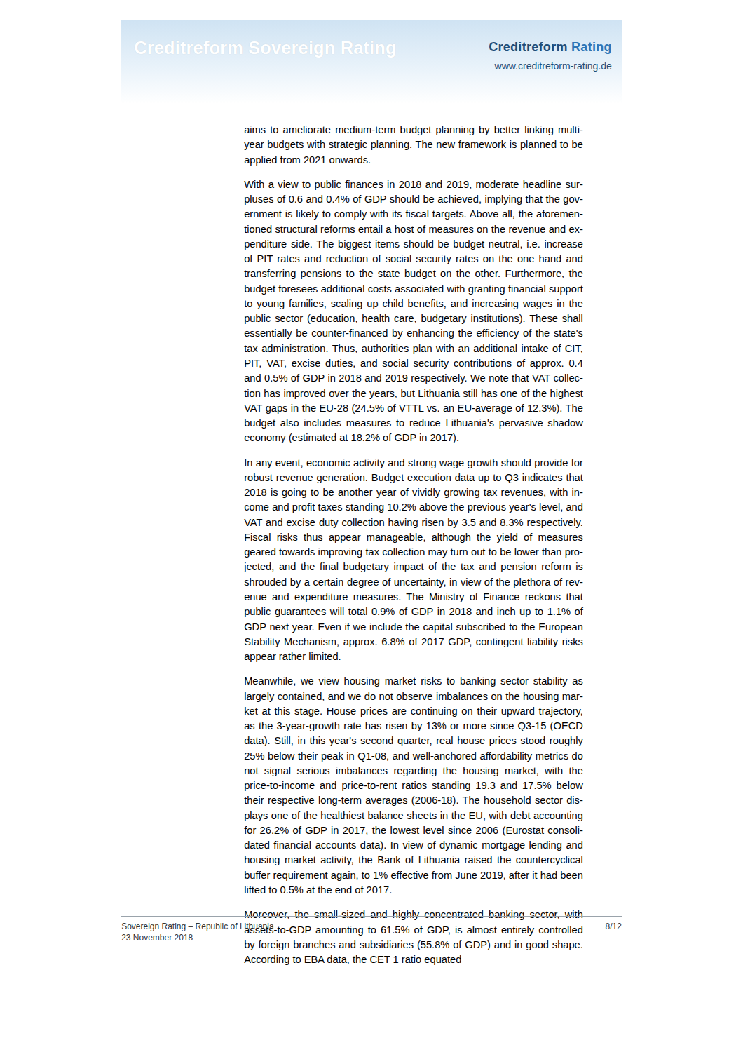Creditreform Sovereign Rating
Creditreform Rating
www.creditreform-rating.de
aims to ameliorate medium-term budget planning by better linking multi-year budgets with strategic planning. The new framework is planned to be applied from 2021 onwards.
With a view to public finances in 2018 and 2019, moderate headline surpluses of 0.6 and 0.4% of GDP should be achieved, implying that the government is likely to comply with its fiscal targets. Above all, the aforementioned structural reforms entail a host of measures on the revenue and expenditure side. The biggest items should be budget neutral, i.e. increase of PIT rates and reduction of social security rates on the one hand and transferring pensions to the state budget on the other. Furthermore, the budget foresees additional costs associated with granting financial support to young families, scaling up child benefits, and increasing wages in the public sector (education, health care, budgetary institutions). These shall essentially be counter-financed by enhancing the efficiency of the state's tax administration. Thus, authorities plan with an additional intake of CIT, PIT, VAT, excise duties, and social security contributions of approx. 0.4 and 0.5% of GDP in 2018 and 2019 respectively. We note that VAT collection has improved over the years, but Lithuania still has one of the highest VAT gaps in the EU-28 (24.5% of VTTL vs. an EU-average of 12.3%). The budget also includes measures to reduce Lithuania's pervasive shadow economy (estimated at 18.2% of GDP in 2017).
In any event, economic activity and strong wage growth should provide for robust revenue generation. Budget execution data up to Q3 indicates that 2018 is going to be another year of vividly growing tax revenues, with income and profit taxes standing 10.2% above the previous year's level, and VAT and excise duty collection having risen by 3.5 and 8.3% respectively. Fiscal risks thus appear manageable, although the yield of measures geared towards improving tax collection may turn out to be lower than projected, and the final budgetary impact of the tax and pension reform is shrouded by a certain degree of uncertainty, in view of the plethora of revenue and expenditure measures. The Ministry of Finance reckons that public guarantees will total 0.9% of GDP in 2018 and inch up to 1.1% of GDP next year. Even if we include the capital subscribed to the European Stability Mechanism, approx. 6.8% of 2017 GDP, contingent liability risks appear rather limited.
Meanwhile, we view housing market risks to banking sector stability as largely contained, and we do not observe imbalances on the housing market at this stage. House prices are continuing on their upward trajectory, as the 3-year-growth rate has risen by 13% or more since Q3-15 (OECD data). Still, in this year's second quarter, real house prices stood roughly 25% below their peak in Q1-08, and well-anchored affordability metrics do not signal serious imbalances regarding the housing market, with the price-to-income and price-to-rent ratios standing 19.3 and 17.5% below their respective long-term averages (2006-18). The household sector displays one of the healthiest balance sheets in the EU, with debt accounting for 26.2% of GDP in 2017, the lowest level since 2006 (Eurostat consolidated financial accounts data). In view of dynamic mortgage lending and housing market activity, the Bank of Lithuania raised the countercyclical buffer requirement again, to 1% effective from June 2019, after it had been lifted to 0.5% at the end of 2017.
Moreover, the small-sized and highly concentrated banking sector, with assets-to-GDP amounting to 61.5% of GDP, is almost entirely controlled by foreign branches and subsidiaries (55.8% of GDP) and in good shape. According to EBA data, the CET 1 ratio equated
Sovereign Rating – Republic of Lithuania
23 November 2018
8/12